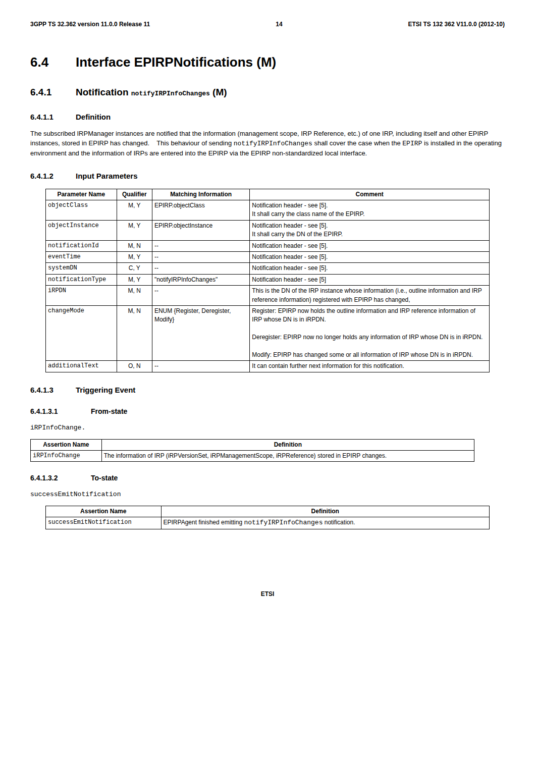3GPP TS 32.362 version 11.0.0 Release 11 14 ETSI TS 132 362 V11.0.0 (2012-10)
6.4 Interface EPIRPNotifications (M)
6.4.1 Notification notifyIRPInfoChanges (M)
6.4.1.1 Definition
The subscribed IRPManager instances are notified that the information (management scope, IRP Reference, etc.) of one IRP, including itself and other EPIRP instances, stored in EPIRP has changed. This behaviour of sending notifyIRPInfoChanges shall cover the case when the EPIRP is installed in the operating environment and the information of IRPs are entered into the EPIRP via the EPIRP non-standardized local interface.
6.4.1.2 Input Parameters
| Parameter Name | Qualifier | Matching Information | Comment |
| --- | --- | --- | --- |
| objectClass | M, Y | EPIRP.objectClass | Notification header - see [5]. It shall carry the class name of the EPIRP. |
| objectInstance | M, Y | EPIRP.objectInstance | Notification header - see [5]. It shall carry the DN of the EPIRP. |
| notificationId | M, N | -- | Notification header - see [5]. |
| eventTime | M, Y | -- | Notification header - see [5]. |
| systemDN | C, Y | -- | Notification header - see [5]. |
| notificationType | M, Y | "notifyIRPInfoChanges" | Notification header - see [5] |
| iRPDN | M, N | -- | This is the DN of the IRP instance whose information (i.e., outline information and IRP reference information) registered with EPIRP has changed, |
| changeMode | M, N | ENUM {Register, Deregister, Modify} | Register: EPIRP now holds the outline information and IRP reference information of IRP whose DN is in iRPDN. Deregister: EPIRP now no longer holds any information of IRP whose DN is in iRPDN. Modify: EPIRP has changed some or all information of IRP whose DN is in iRPDN. |
| additionalText | O, N | -- | It can contain further next information for this notification. |
6.4.1.3 Triggering Event
6.4.1.3.1 From-state
iRPInfoChange.
| Assertion Name | Definition |
| --- | --- |
| iRPInfoChange | The information of IRP (iRPVersionSet, iRPManagementScope, iRPReference) stored in EPIRP changes. |
6.4.1.3.2 To-state
successEmitNotification
| Assertion Name | Definition |
| --- | --- |
| successEmitNotification | EPIRPAgent finished emitting notifyIRPInfoChanges notification. |
ETSI